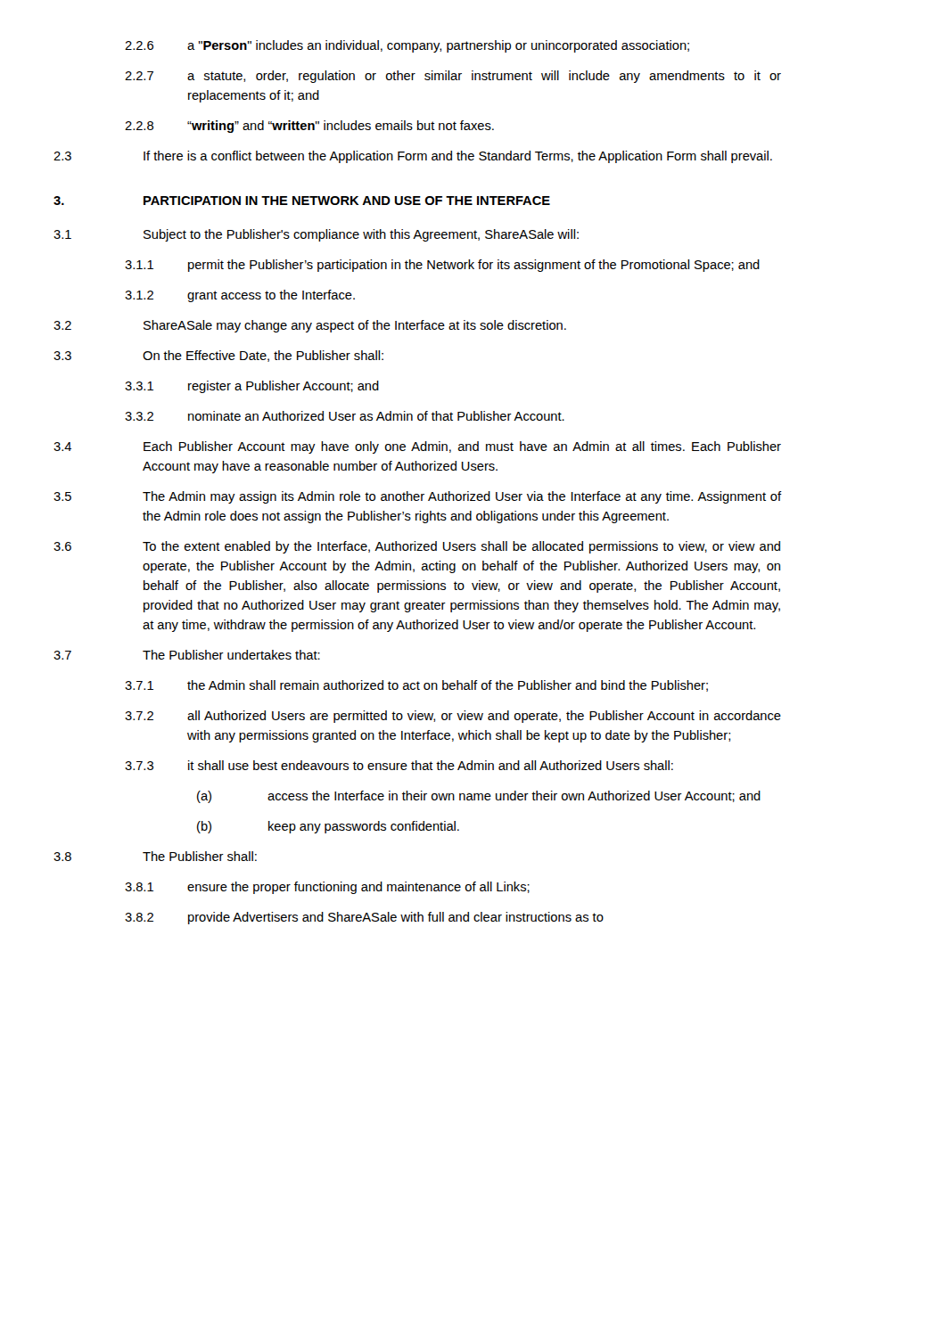2.2.6
a "Person" includes an individual, company, partnership or unincorporated association;
2.2.7
a statute, order, regulation or other similar instrument will include any amendments to it or replacements of it; and
2.2.8
“writing” and “written" includes emails but not faxes.
2.3
If there is a conflict between the Application Form and the Standard Terms, the Application Form shall prevail.
3.
PARTICIPATION IN THE NETWORK AND USE OF THE INTERFACE
3.1
Subject to the Publisher's compliance with this Agreement, ShareASale will:
3.1.1
permit the Publisher’s participation in the Network for its assignment of the Promotional Space; and
3.1.2
grant access to the Interface.
3.2
ShareASale may change any aspect of the Interface at its sole discretion.
3.3
On the Effective Date, the Publisher shall:
3.3.1
register a Publisher Account; and
3.3.2
nominate an Authorized User as Admin of that Publisher Account.
3.4
Each Publisher Account may have only one Admin, and must have an Admin at all times. Each Publisher Account may have a reasonable number of Authorized Users.
3.5
The Admin may assign its Admin role to another Authorized User via the Interface at any time. Assignment of the Admin role does not assign the Publisher’s rights and obligations under this Agreement.
3.6
To the extent enabled by the Interface, Authorized Users shall be allocated permissions to view, or view and operate, the Publisher Account by the Admin, acting on behalf of the Publisher. Authorized Users may, on behalf of the Publisher, also allocate permissions to view, or view and operate, the Publisher Account, provided that no Authorized User may grant greater permissions than they themselves hold. The Admin may, at any time, withdraw the permission of any Authorized User to view and/or operate the Publisher Account.
3.7
The Publisher undertakes that:
3.7.1
the Admin shall remain authorized to act on behalf of the Publisher and bind the Publisher;
3.7.2
all Authorized Users are permitted to view, or view and operate, the Publisher Account in accordance with any permissions granted on the Interface, which shall be kept up to date by the Publisher;
3.7.3
it shall use best endeavours to ensure that the Admin and all Authorized Users shall:
(a)
access the Interface in their own name under their own Authorized User Account; and
(b)
keep any passwords confidential.
3.8
The Publisher shall:
3.8.1
ensure the proper functioning and maintenance of all Links;
3.8.2
provide Advertisers and ShareASale with full and clear instructions as to